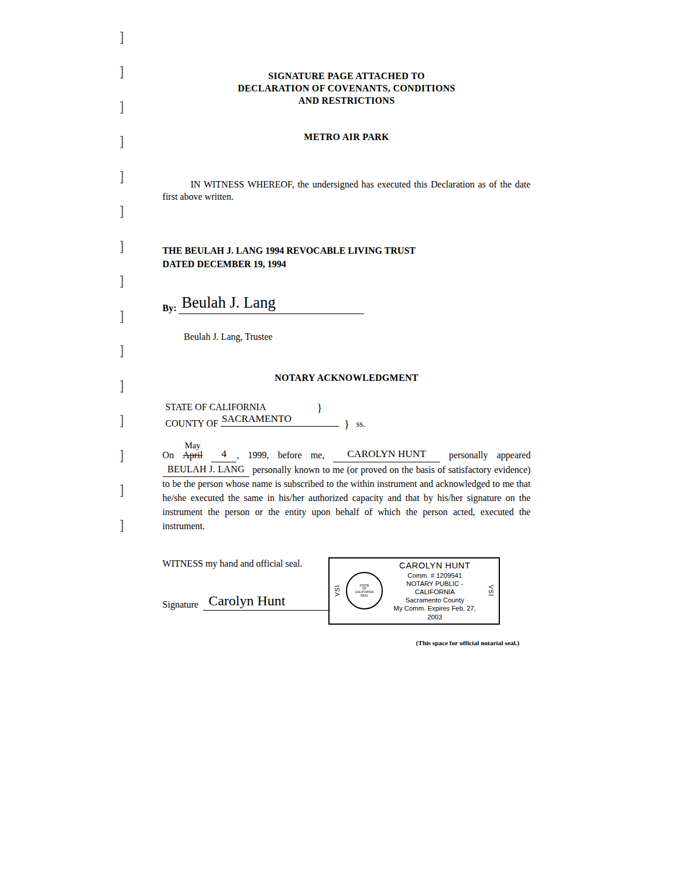]]]]]]]]]]]]]]]
SIGNATURE PAGE ATTACHED TO
DECLARATION OF COVENANTS, CONDITIONS
AND RESTRICTIONS
METRO AIR PARK
IN WITNESS WHEREOF, the undersigned has executed this Declaration as of the date first above written.
THE BEULAH J. LANG 1994 REVOCABLE LIVING TRUST
DATED DECEMBER 19, 1994
By: Beulah J. Lang
Beulah J. Lang, Trustee
NOTARY ACKNOWLEDGMENT
STATE OF CALIFORNIA}
COUNTY OF Sacramento}ss.
On May April 4, 1999, before me, Carolyn Hunt personally appeared BEULAH J. LANG personally known to me (or proved on the basis of satisfactory evidence) to be the person whose name is subscribed to the within instrument and acknowledged to me that he/she executed the same in his/her authorized capacity and that by his/her signature on the instrument the person or the entity upon behalf of which the person acted, executed the instrument.
WITNESS my hand and official seal.
Signature Carolyn Hunt
VSI
STATE
OF
CALIFORNIA
SEAL
CAROLYN HUNT
Comm. # 1209541
NOTARY PUBLIC - CALIFORNIA
Sacramento County
My Comm. Expires Feb. 27, 2003
VSI
(This space for official notarial seal.)